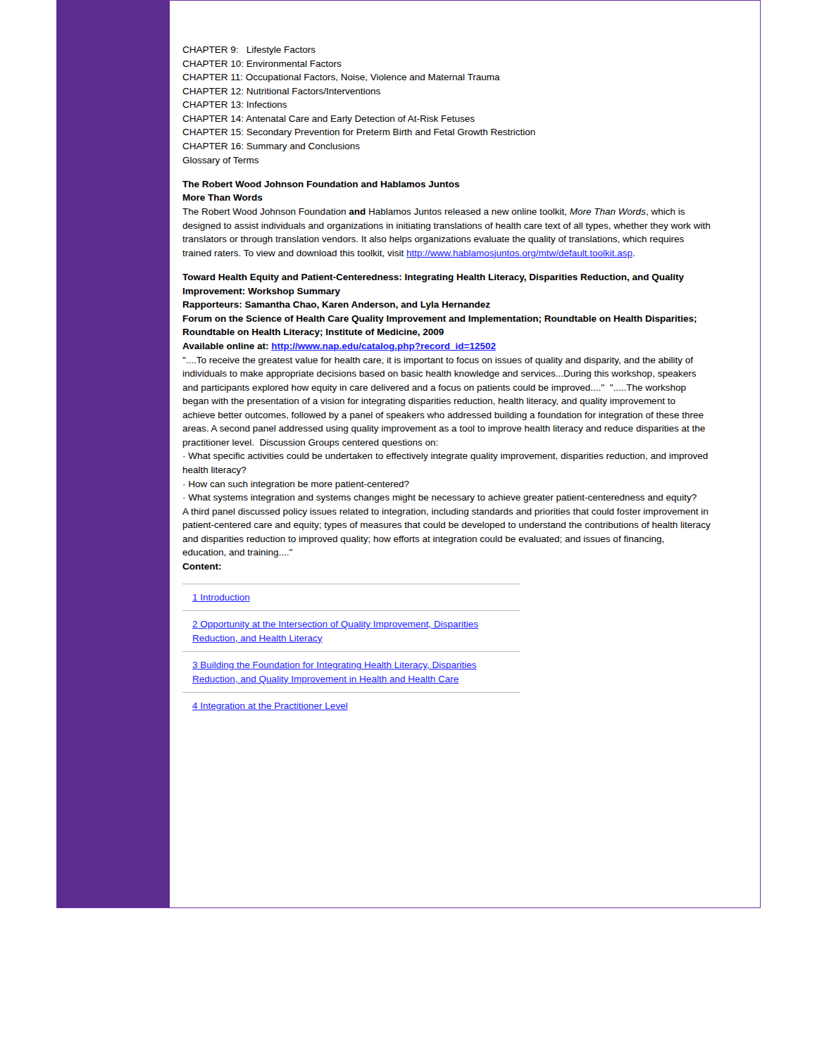CHAPTER 9: Lifestyle Factors
CHAPTER 10: Environmental Factors
CHAPTER 11: Occupational Factors, Noise, Violence and Maternal Trauma
CHAPTER 12: Nutritional Factors/Interventions
CHAPTER 13: Infections
CHAPTER 14: Antenatal Care and Early Detection of At-Risk Fetuses
CHAPTER 15: Secondary Prevention for Preterm Birth and Fetal Growth Restriction
CHAPTER 16: Summary and Conclusions
Glossary of Terms
The Robert Wood Johnson Foundation and Hablamos Juntos
More Than Words
The Robert Wood Johnson Foundation and Hablamos Juntos released a new online toolkit, More Than Words, which is designed to assist individuals and organizations in initiating translations of health care text of all types, whether they work with translators or through translation vendors. It also helps organizations evaluate the quality of translations, which requires trained raters. To view and download this toolkit, visit http://www.hablamosjuntos.org/mtw/default.toolkit.asp.
Toward Health Equity and Patient-Centeredness: Integrating Health Literacy, Disparities Reduction, and Quality Improvement: Workshop Summary
Rapporteurs: Samantha Chao, Karen Anderson, and Lyla Hernandez
Forum on the Science of Health Care Quality Improvement and Implementation; Roundtable on Health Disparities; Roundtable on Health Literacy; Institute of Medicine, 2009
Available online at: http://www.nap.edu/catalog.php?record_id=12502
"....To receive the greatest value for health care, it is important to focus on issues of quality and disparity, and the ability of individuals to make appropriate decisions based on basic health knowledge and services...During this workshop, speakers and participants explored how equity in care delivered and a focus on patients could be improved...." ".....The workshop began with the presentation of a vision for integrating disparities reduction, health literacy, and quality improvement to achieve better outcomes, followed by a panel of speakers who addressed building a foundation for integration of these three areas. A second panel addressed using quality improvement as a tool to improve health literacy and reduce disparities at the practitioner level. Discussion Groups centered questions on:
· What specific activities could be undertaken to effectively integrate quality improvement, disparities reduction, and improved health literacy?
· How can such integration be more patient-centered?
· What systems integration and systems changes might be necessary to achieve greater patient-centeredness and equity?
A third panel discussed policy issues related to integration, including standards and priorities that could foster improvement in patient-centered care and equity; types of measures that could be developed to understand the contributions of health literacy and disparities reduction to improved quality; how efforts at integration could be evaluated; and issues of financing, education, and training...."
Content:
1 Introduction
2 Opportunity at the Intersection of Quality Improvement, Disparities Reduction, and Health Literacy
3 Building the Foundation for Integrating Health Literacy, Disparities Reduction, and Quality Improvement in Health and Health Care
4 Integration at the Practitioner Level